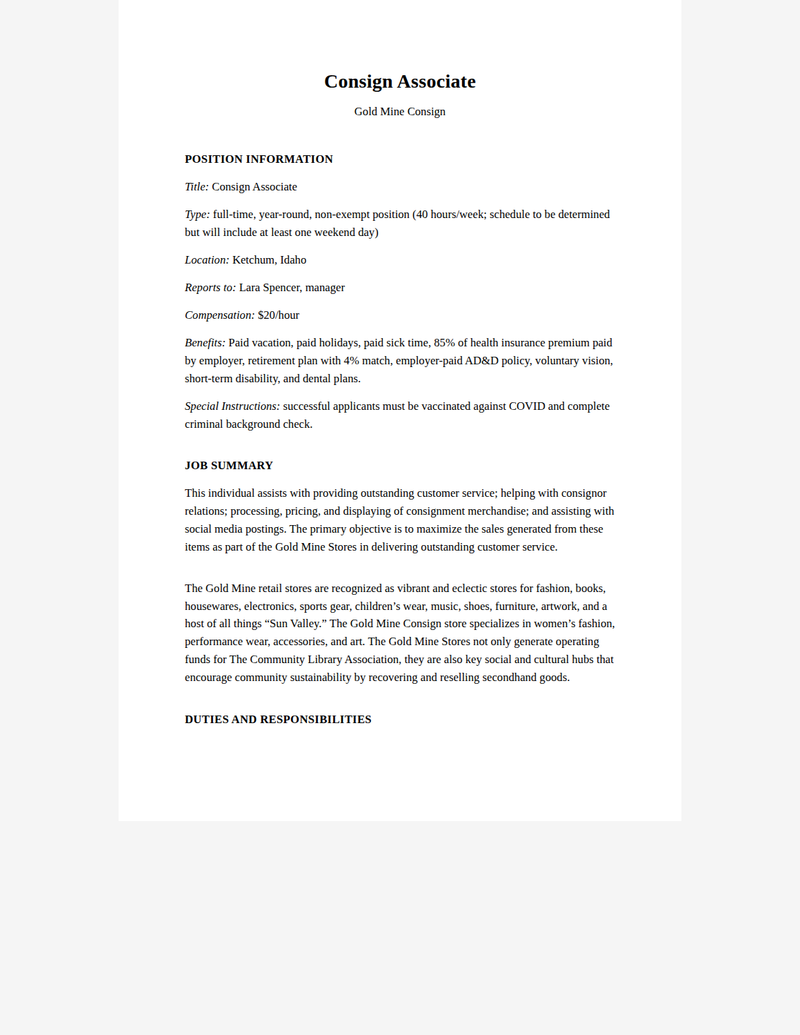Consign Associate
Gold Mine Consign
Position Information
Title: Consign Associate
Type: full-time, year-round, non-exempt position (40 hours/week; schedule to be determined but will include at least one weekend day)
Location: Ketchum, Idaho
Reports to: Lara Spencer, manager
Compensation: $20/hour
Benefits: Paid vacation, paid holidays, paid sick time, 85% of health insurance premium paid by employer, retirement plan with 4% match, employer-paid AD&D policy, voluntary vision, short-term disability, and dental plans.
Special Instructions: successful applicants must be vaccinated against COVID and complete criminal background check.
Job Summary
This individual assists with providing outstanding customer service; helping with consignor relations; processing, pricing, and displaying of consignment merchandise; and assisting with social media postings. The primary objective is to maximize the sales generated from these items as part of the Gold Mine Stores in delivering outstanding customer service.
The Gold Mine retail stores are recognized as vibrant and eclectic stores for fashion, books, housewares, electronics, sports gear, children’s wear, music, shoes, furniture, artwork, and a host of all things “Sun Valley.” The Gold Mine Consign store specializes in women’s fashion, performance wear, accessories, and art. The Gold Mine Stores not only generate operating funds for The Community Library Association, they are also key social and cultural hubs that encourage community sustainability by recovering and reselling secondhand goods.
Duties and Responsibilities